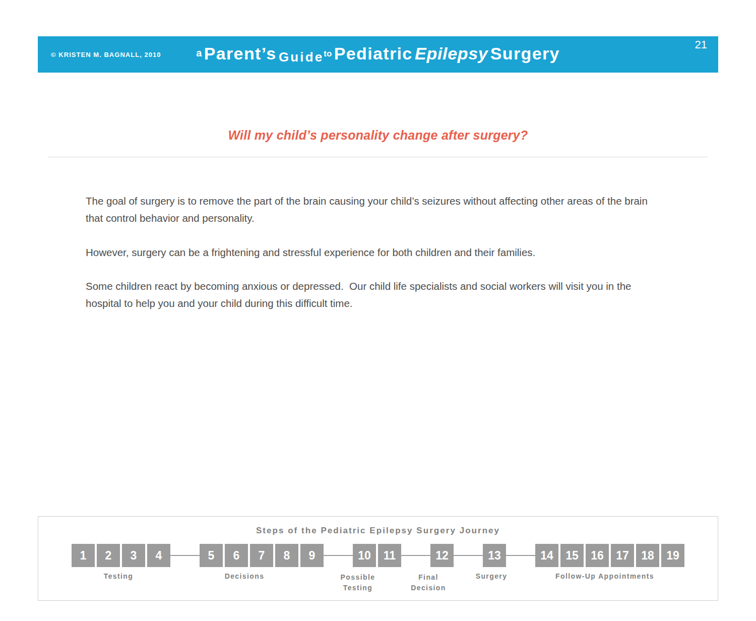© Kristen M. Bagnall, 2010
a Parent’s Guide to Pediatric Epilepsy Surgery
21
Will my child’s personality change after surgery?
The goal of surgery is to remove the part of the brain causing your child’s seizures without affecting other areas of the brain that control behavior and personality.
However, surgery can be a frightening and stressful experience for both children and their families.
Some children react by becoming anxious or depressed. Our child life specialists and social workers will visit you in the hospital to help you and your child during this difficult time.
Steps of the Pediatric Epilepsy Surgery Journey
1
2
3
4
5
6
7
8
9
10
11
12
13
14
15
16
17
18
19
Testing Decisions Possible
Testing Final
Decision Surgery Follow-Up Appointments